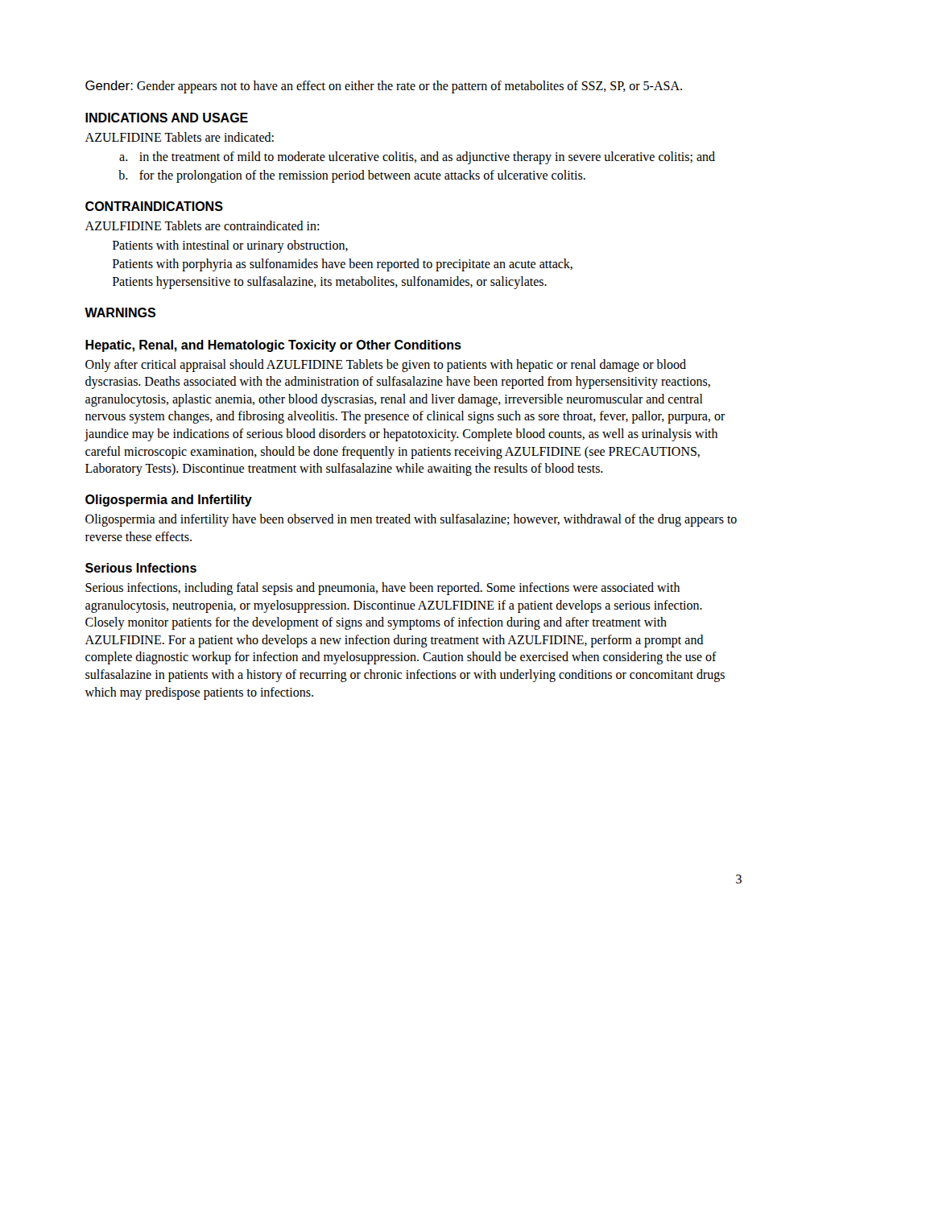Gender: Gender appears not to have an effect on either the rate or the pattern of metabolites of SSZ, SP, or 5-ASA.
INDICATIONS AND USAGE
AZULFIDINE Tablets are indicated:
in the treatment of mild to moderate ulcerative colitis, and as adjunctive therapy in severe ulcerative colitis; and
for the prolongation of the remission period between acute attacks of ulcerative colitis.
CONTRAINDICATIONS
AZULFIDINE Tablets are contraindicated in:
Patients with intestinal or urinary obstruction,
Patients with porphyria as sulfonamides have been reported to precipitate an acute attack,
Patients hypersensitive to sulfasalazine, its metabolites, sulfonamides, or salicylates.
WARNINGS
Hepatic, Renal, and Hematologic Toxicity or Other Conditions
Only after critical appraisal should AZULFIDINE Tablets be given to patients with hepatic or renal damage or blood dyscrasias. Deaths associated with the administration of sulfasalazine have been reported from hypersensitivity reactions, agranulocytosis, aplastic anemia, other blood dyscrasias, renal and liver damage, irreversible neuromuscular and central nervous system changes, and fibrosing alveolitis. The presence of clinical signs such as sore throat, fever, pallor, purpura, or jaundice may be indications of serious blood disorders or hepatotoxicity. Complete blood counts, as well as urinalysis with careful microscopic examination, should be done frequently in patients receiving AZULFIDINE (see PRECAUTIONS, Laboratory Tests). Discontinue treatment with sulfasalazine while awaiting the results of blood tests.
Oligospermia and Infertility
Oligospermia and infertility have been observed in men treated with sulfasalazine; however, withdrawal of the drug appears to reverse these effects.
Serious Infections
Serious infections, including fatal sepsis and pneumonia, have been reported. Some infections were associated with agranulocytosis, neutropenia, or myelosuppression. Discontinue AZULFIDINE if a patient develops a serious infection. Closely monitor patients for the development of signs and symptoms of infection during and after treatment with AZULFIDINE. For a patient who develops a new infection during treatment with AZULFIDINE, perform a prompt and complete diagnostic workup for infection and myelosuppression. Caution should be exercised when considering the use of sulfasalazine in patients with a history of recurring or chronic infections or with underlying conditions or concomitant drugs which may predispose patients to infections.
3